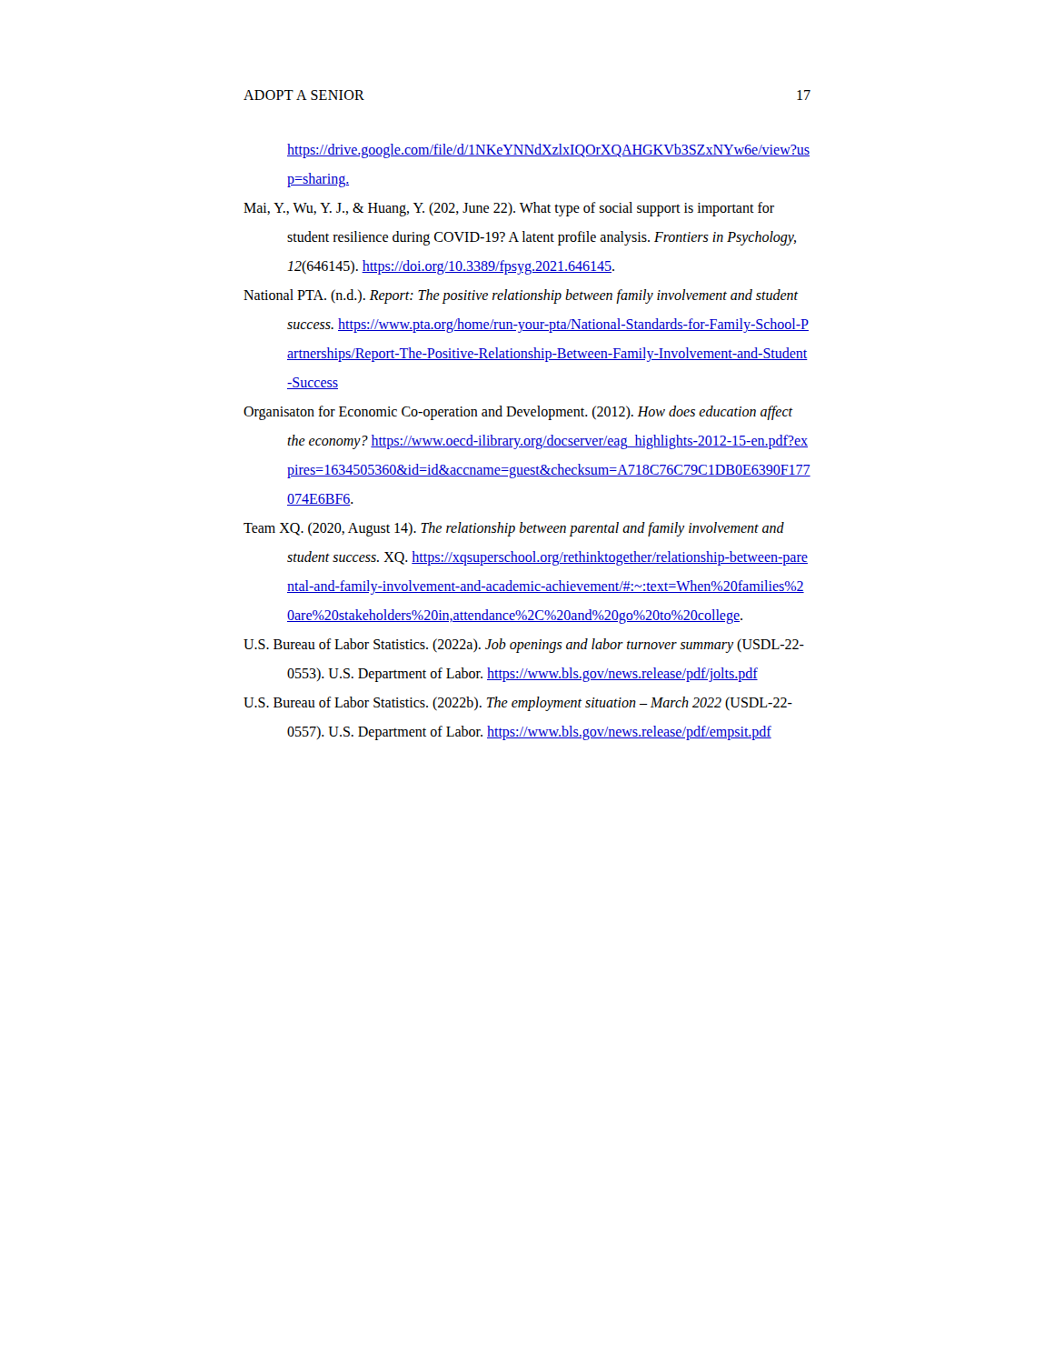ADOPT A SENIOR 17
https://drive.google.com/file/d/1NKeYNNdXzlxIQOrXQAHGKVb3SZxNYw6e/view?usp=sharing.
Mai, Y., Wu, Y. J., & Huang, Y. (202, June 22). What type of social support is important for student resilience during COVID-19? A latent profile analysis. Frontiers in Psychology, 12(646145). https://doi.org/10.3389/fpsyg.2021.646145.
National PTA. (n.d.). Report: The positive relationship between family involvement and student success. https://www.pta.org/home/run-your-pta/National-Standards-for-Family-School-Partnerships/Report-The-Positive-Relationship-Between-Family-Involvement-and-Student-Success
Organisaton for Economic Co-operation and Development. (2012). How does education affect the economy? https://www.oecd-ilibrary.org/docserver/eag_highlights-2012-15-en.pdf?expires=1634505360&id=id&accname=guest&checksum=A718C76C79C1DB0E6390F177074E6BF6.
Team XQ. (2020, August 14). The relationship between parental and family involvement and student success. XQ. https://xqsuperschool.org/rethinktogether/relationship-between-parental-and-family-involvement-and-academic-achievement/#:~:text=When%20families%20are%20stakeholders%20in,attendance%2C%20and%20go%20to%20college.
U.S. Bureau of Labor Statistics. (2022a). Job openings and labor turnover summary (USDL-22-0553). U.S. Department of Labor. https://www.bls.gov/news.release/pdf/jolts.pdf
U.S. Bureau of Labor Statistics. (2022b). The employment situation – March 2022 (USDL-22-0557). U.S. Department of Labor. https://www.bls.gov/news.release/pdf/empsit.pdf